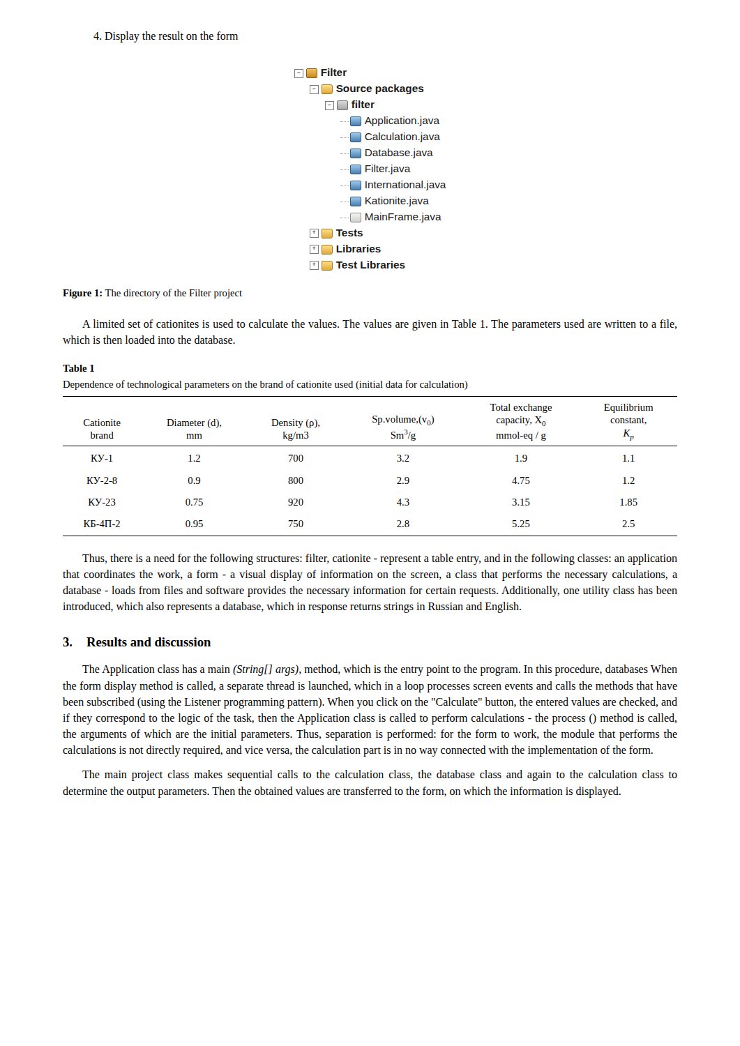Display the result on the form
− Filter
− Source packages
− filter
Application.java
Calculation.java
Database.java
Filter.java
International.java
Kationite.java
MainFrame.java
+ Tests
+ Libraries
+ Test Libraries
Figure 1: The directory of the Filter project
A limited set of cationites is used to calculate the values. The values are given in Table 1. The parameters used are written to a file, which is then loaded into the database.
Table 1
Dependence of technological parameters on the brand of cationite used (initial data for calculation)
| Cationite brand | Diameter (d), mm | Density (ρ), kg/m3 | Sp.volume,(v 0 ) Sm 3 /g | Total exchange capacity, X 0 mmol-eq / g | Equilibrium constant, K p |
| --- | --- | --- | --- | --- | --- |
| КУ-1 | 1.2 | 700 | 3.2 | 1.9 | 1.1 |
| КУ-2-8 | 0.9 | 800 | 2.9 | 4.75 | 1.2 |
| КУ-23 | 0.75 | 920 | 4.3 | 3.15 | 1.85 |
| КБ-4П-2 | 0.95 | 750 | 2.8 | 5.25 | 2.5 |
Thus, there is a need for the following structures: filter, cationite - represent a table entry, and in the following classes: an application that coordinates the work, a form - a visual display of information on the screen, a class that performs the necessary calculations, a database - loads from files and software provides the necessary information for certain requests. Additionally, one utility class has been introduced, which also represents a database, which in response returns strings in Russian and English.
3. Results and discussion
The Application class has a main (String[] args), method, which is the entry point to the program. In this procedure, databases When the form display method is called, a separate thread is launched, which in a loop processes screen events and calls the methods that have been subscribed (using the Listener programming pattern). When you click on the "Calculate" button, the entered values are checked, and if they correspond to the logic of the task, then the Application class is called to perform calculations - the process () method is called, the arguments of which are the initial parameters. Thus, separation is performed: for the form to work, the module that performs the calculations is not directly required, and vice versa, the calculation part is in no way connected with the implementation of the form.
The main project class makes sequential calls to the calculation class, the database class and again to the calculation class to determine the output parameters. Then the obtained values are transferred to the form, on which the information is displayed.